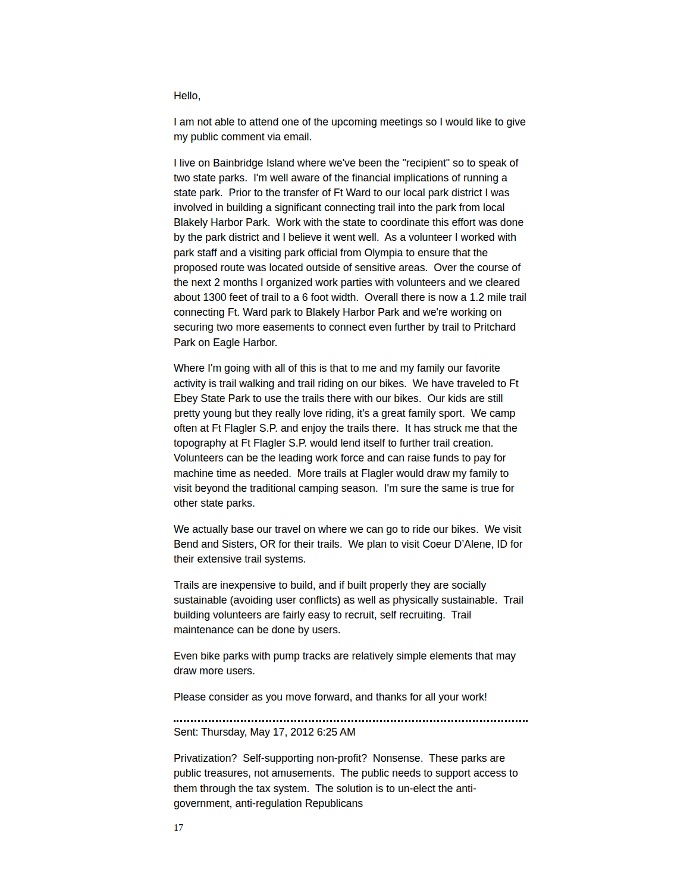Hello,
I am not able to attend one of the upcoming meetings so I would like to give my public comment via email.
I live on Bainbridge Island where we've been the "recipient" so to speak of two state parks. I'm well aware of the financial implications of running a state park. Prior to the transfer of Ft Ward to our local park district I was involved in building a significant connecting trail into the park from local Blakely Harbor Park. Work with the state to coordinate this effort was done by the park district and I believe it went well. As a volunteer I worked with park staff and a visiting park official from Olympia to ensure that the proposed route was located outside of sensitive areas. Over the course of the next 2 months I organized work parties with volunteers and we cleared about 1300 feet of trail to a 6 foot width. Overall there is now a 1.2 mile trail connecting Ft. Ward park to Blakely Harbor Park and we're working on securing two more easements to connect even further by trail to Pritchard Park on Eagle Harbor.
Where I'm going with all of this is that to me and my family our favorite activity is trail walking and trail riding on our bikes. We have traveled to Ft Ebey State Park to use the trails there with our bikes. Our kids are still pretty young but they really love riding, it's a great family sport. We camp often at Ft Flagler S.P. and enjoy the trails there. It has struck me that the topography at Ft Flagler S.P. would lend itself to further trail creation. Volunteers can be the leading work force and can raise funds to pay for machine time as needed. More trails at Flagler would draw my family to visit beyond the traditional camping season. I'm sure the same is true for other state parks.
We actually base our travel on where we can go to ride our bikes. We visit Bend and Sisters, OR for their trails. We plan to visit Coeur D’Alene, ID for their extensive trail systems.
Trails are inexpensive to build, and if built properly they are socially sustainable (avoiding user conflicts) as well as physically sustainable. Trail building volunteers are fairly easy to recruit, self recruiting. Trail maintenance can be done by users.
Even bike parks with pump tracks are relatively simple elements that may draw more users.
Please consider as you move forward, and thanks for all your work!
Sent: Thursday, May 17, 2012 6:25 AM
Privatization? Self-supporting non-profit? Nonsense. These parks are public treasures, not amusements. The public needs to support access to them through the tax system. The solution is to un-elect the anti-government, anti-regulation Republicans
17